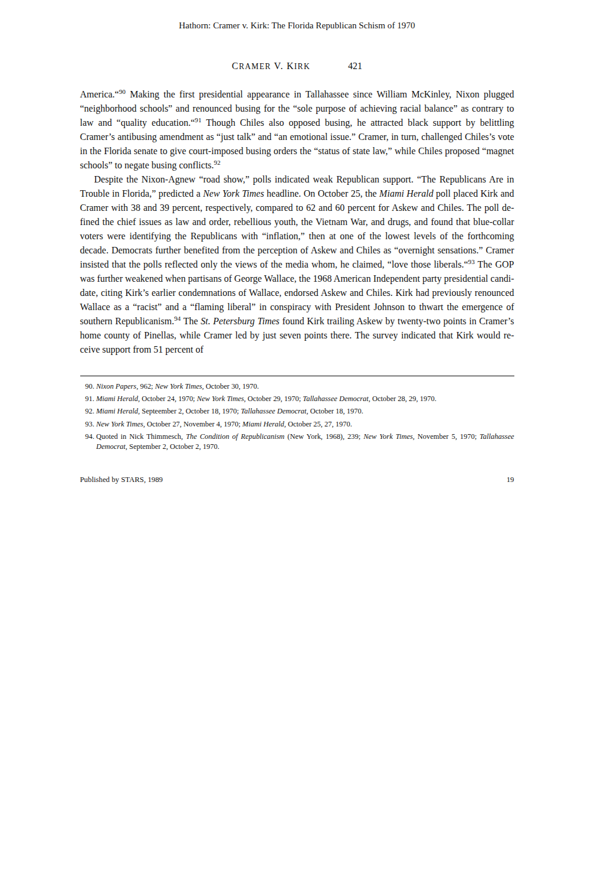Hathorn: Cramer v. Kirk: The Florida Republican Schism of 1970
CRAMER V. KIRK 421
America.“90 Making the first presidential appearance in Tallahassee since William McKinley, Nixon plugged “neighborhood schools” and renounced busing for the “sole purpose of achieving racial balance” as contrary to law and “quality education.“91 Though Chiles also opposed busing, he attracted black support by belittling Cramer’s antibusing amendment as “just talk” and “an emotional issue.” Cramer, in turn, challenged Chiles’s vote in the Florida senate to give court-imposed busing orders the “status of state law,” while Chiles proposed “magnet schools” to negate busing conflicts.92
Despite the Nixon-Agnew “road show,” polls indicated weak Republican support. “The Republicans Are in Trouble in Florida,” predicted a New York Times headline. On October 25, the Miami Herald poll placed Kirk and Cramer with 38 and 39 percent, respectively, compared to 62 and 60 percent for Askew and Chiles. The poll defined the chief issues as law and order, rebellious youth, the Vietnam War, and drugs, and found that blue-collar voters were identifying the Republicans with “inflation,” then at one of the lowest levels of the forthcoming decade. Democrats further benefited from the perception of Askew and Chiles as “overnight sensations.” Cramer insisted that the polls reflected only the views of the media whom, he claimed, “love those liberals.“93 The GOP was further weakened when partisans of George Wallace, the 1968 American Independent party presidential candidate, citing Kirk’s earlier condemnations of Wallace, endorsed Askew and Chiles. Kirk had previously renounced Wallace as a “racist” and a “flaming liberal” in conspiracy with President Johnson to thwart the emergence of southern Republicanism.94 The St. Petersburg Times found Kirk trailing Askew by twenty-two points in Cramer’s home county of Pinellas, while Cramer led by just seven points there. The survey indicated that Kirk would receive support from 51 percent of
Nixon Papers, 962; New York Times, October 30, 1970.
Miami Herald, October 24, 1970; New York Times, October 29, 1970; Tallahassee Democrat, October 28, 29, 1970.
Miami Herald, Septeember 2, October 18, 1970; Tallahassee Democrat, October 18, 1970.
New York Times, October 27, November 4, 1970; Miami Herald, October 25, 27, 1970.
Quoted in Nick Thimmesch, The Condition of Republicanism (New York, 1968), 239; New York Times, November 5, 1970; Tallahassee Democrat, September 2, October 2, 1970.
Published by STARS, 1989 19